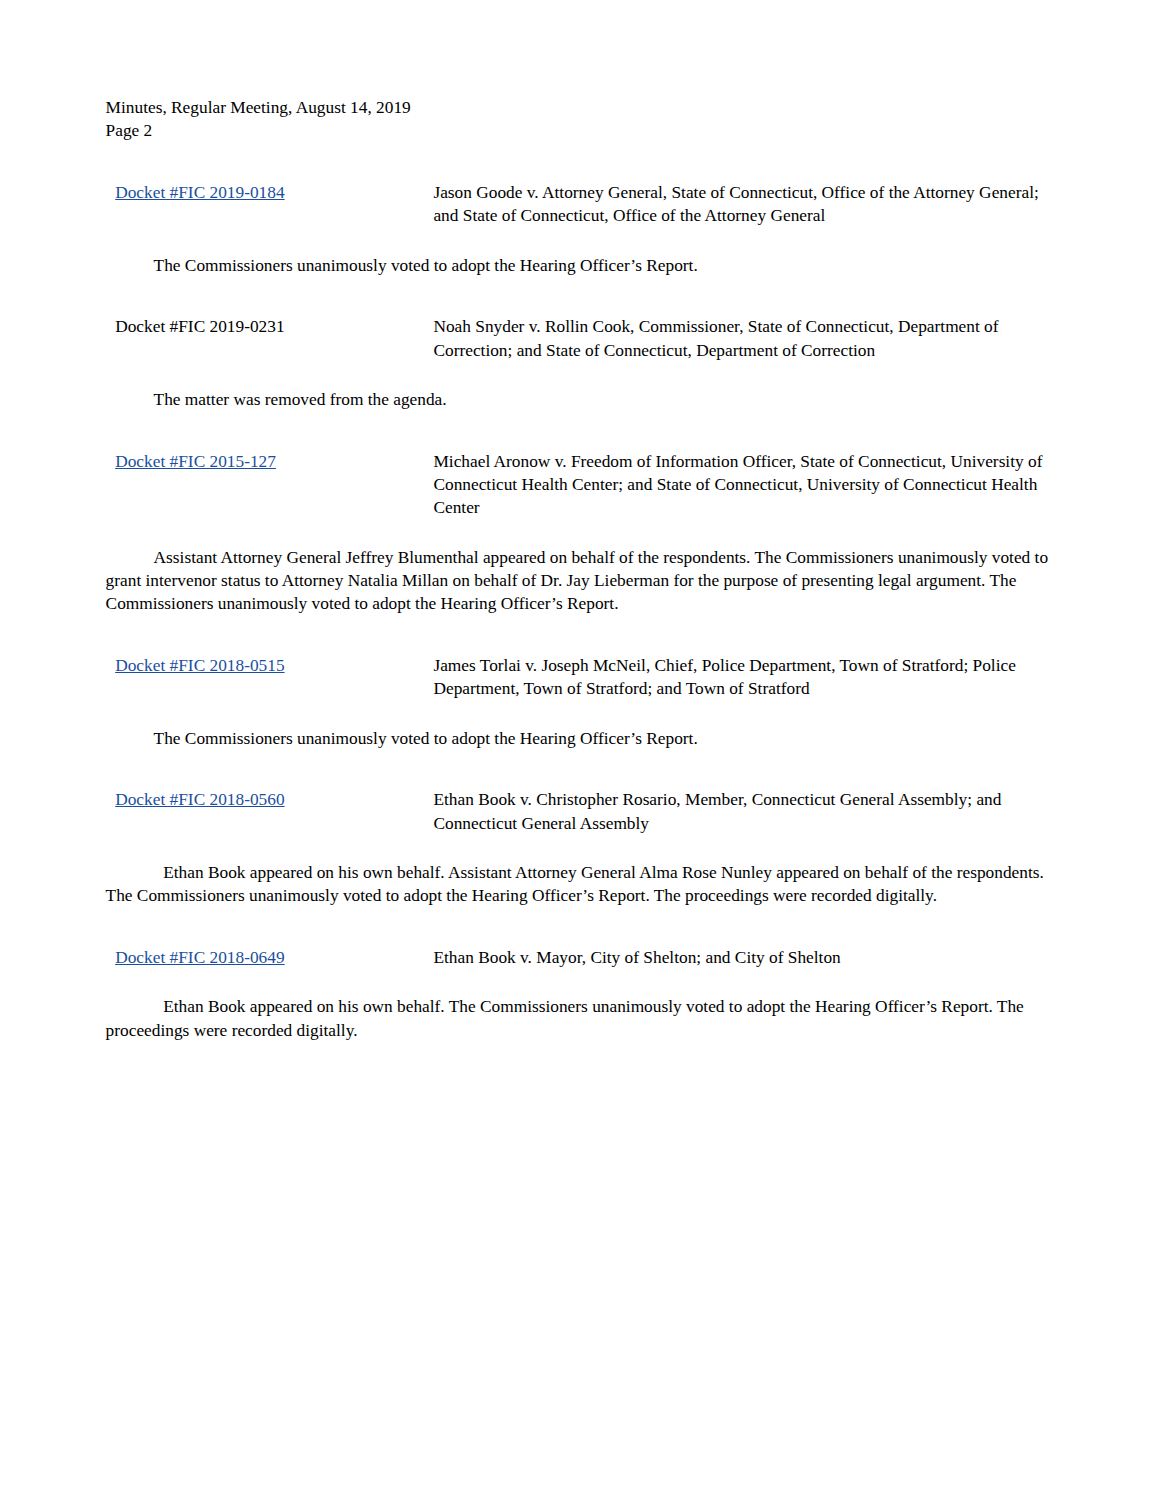Minutes, Regular Meeting, August 14, 2019
Page 2
Docket #FIC 2019-0184
Jason Goode v. Attorney General, State of Connecticut, Office of the Attorney General; and State of Connecticut, Office of the Attorney General
The Commissioners unanimously voted to adopt the Hearing Officer’s Report.
Docket #FIC 2019-0231
Noah Snyder v. Rollin Cook, Commissioner, State of Connecticut, Department of Correction; and State of Connecticut, Department of Correction
The matter was removed from the agenda.
Docket #FIC 2015-127
Michael Aronow v. Freedom of Information Officer, State of Connecticut, University of Connecticut Health Center; and State of Connecticut, University of Connecticut Health Center
Assistant Attorney General Jeffrey Blumenthal appeared on behalf of the respondents. The Commissioners unanimously voted to grant intervenor status to Attorney Natalia Millan on behalf of Dr. Jay Lieberman for the purpose of presenting legal argument. The Commissioners unanimously voted to adopt the Hearing Officer’s Report.
Docket #FIC 2018-0515
James Torlai v. Joseph McNeil, Chief, Police Department, Town of Stratford; Police Department, Town of Stratford; and Town of Stratford
The Commissioners unanimously voted to adopt the Hearing Officer’s Report.
Docket #FIC 2018-0560
Ethan Book v. Christopher Rosario, Member, Connecticut General Assembly; and Connecticut General Assembly
Ethan Book appeared on his own behalf. Assistant Attorney General Alma Rose Nunley appeared on behalf of the respondents. The Commissioners unanimously voted to adopt the Hearing Officer’s Report. The proceedings were recorded digitally.
Docket #FIC 2018-0649
Ethan Book v. Mayor, City of Shelton; and City of Shelton
Ethan Book appeared on his own behalf. The Commissioners unanimously voted to adopt the Hearing Officer’s Report. The proceedings were recorded digitally.